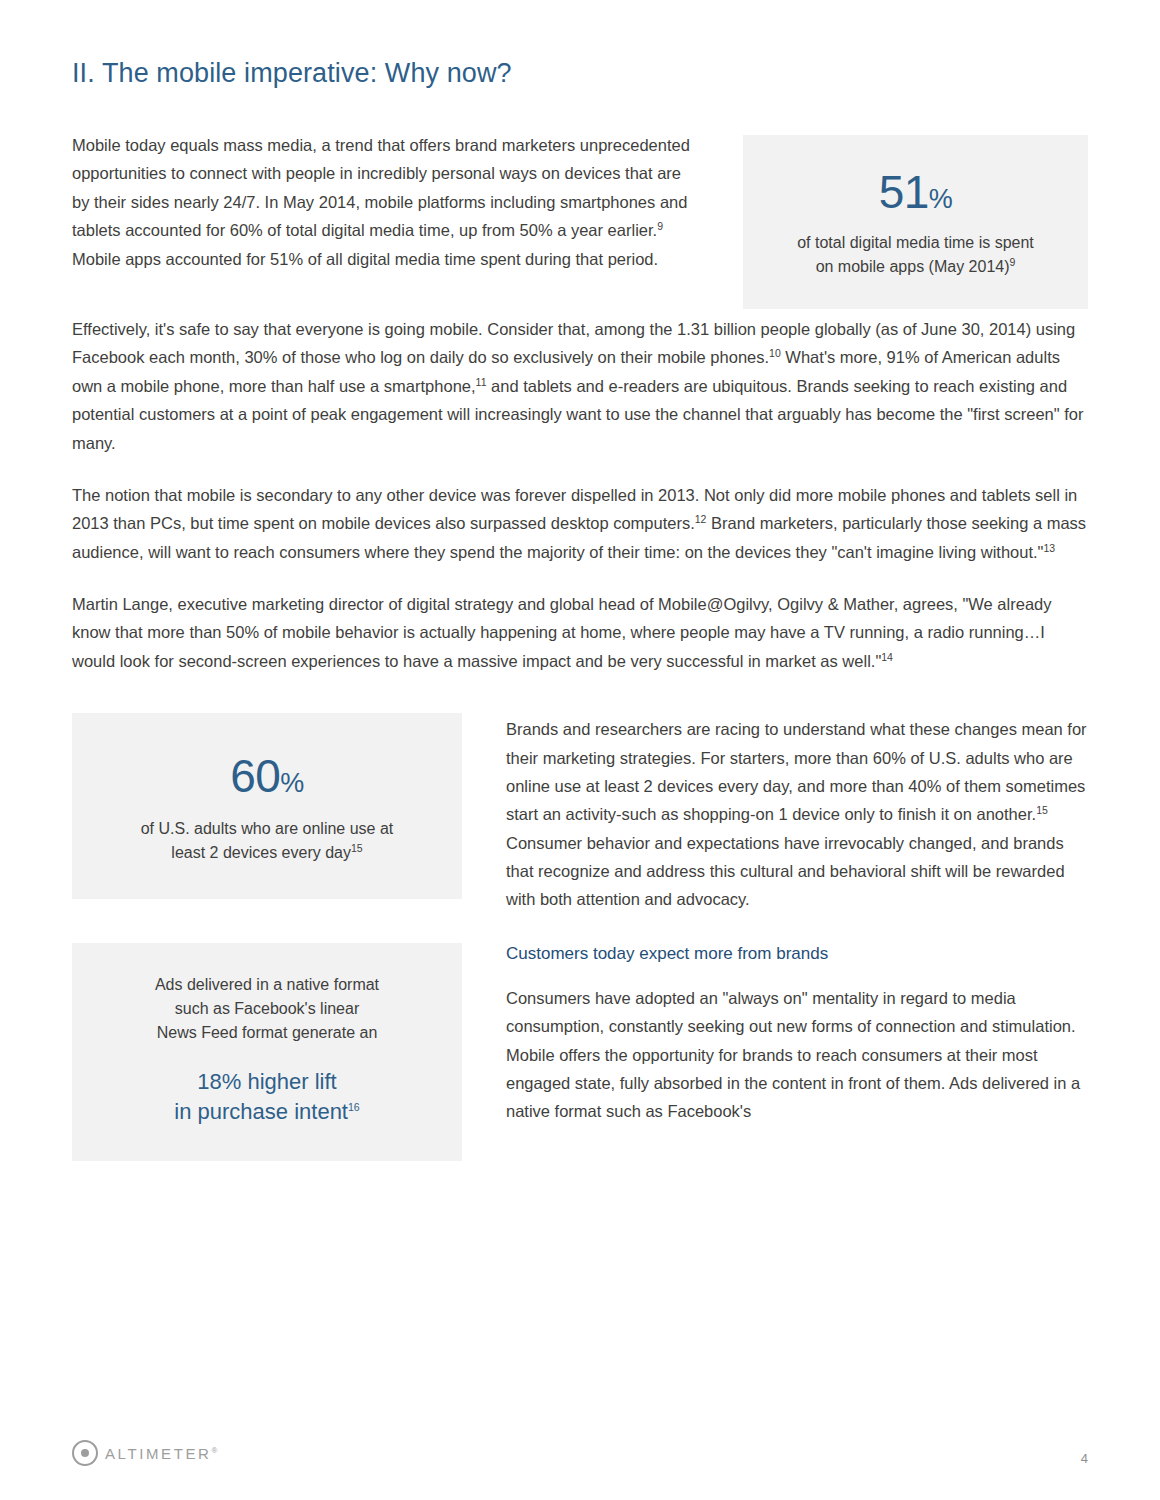II. The mobile imperative: Why now?
Mobile today equals mass media, a trend that offers brand marketers unprecedented opportunities to connect with people in incredibly personal ways on devices that are by their sides nearly 24/7. In May 2014, mobile platforms including smartphones and tablets accounted for 60% of total digital media time, up from 50% a year earlier.9 Mobile apps accounted for 51% of all digital media time spent during that period.
51%
of total digital media time is spent
on mobile apps (May 2014)9
Effectively, it's safe to say that everyone is going mobile. Consider that, among the 1.31 billion people globally (as of June 30, 2014) using Facebook each month, 30% of those who log on daily do so exclusively on their mobile phones.10 What's more, 91% of American adults own a mobile phone, more than half use a smartphone,11 and tablets and e-readers are ubiquitous. Brands seeking to reach existing and potential customers at a point of peak engagement will increasingly want to use the channel that arguably has become the "first screen" for many.
The notion that mobile is secondary to any other device was forever dispelled in 2013. Not only did more mobile phones and tablets sell in 2013 than PCs, but time spent on mobile devices also surpassed desktop computers.12 Brand marketers, particularly those seeking a mass audience, will want to reach consumers where they spend the majority of their time: on the devices they "can't imagine living without."13
Martin Lange, executive marketing director of digital strategy and global head of Mobile@Ogilvy, Ogilvy & Mather, agrees, "We already know that more than 50% of mobile behavior is actually happening at home, where people may have a TV running, a radio running…I would look for second-screen experiences to have a massive impact and be very successful in market as well."14
60%
of U.S. adults who are online use at
least 2 devices every day15
Ads delivered in a native format
such as Facebook's linear
News Feed format generate an
18% higher lift
in purchase intent16
Brands and researchers are racing to understand what these changes mean for their marketing strategies. For starters, more than 60% of U.S. adults who are online use at least 2 devices every day, and more than 40% of them sometimes start an activity-such as shopping-on 1 device only to finish it on another.15 Consumer behavior and expectations have irrevocably changed, and brands that recognize and address this cultural and behavioral shift will be rewarded with both attention and advocacy.
Customers today expect more from brands
Consumers have adopted an "always on" mentality in regard to media consumption, constantly seeking out new forms of connection and stimulation. Mobile offers the opportunity for brands to reach consumers at their most engaged state, fully absorbed in the content in front of them. Ads delivered in a native format such as Facebook's
ALTIMETER®
4